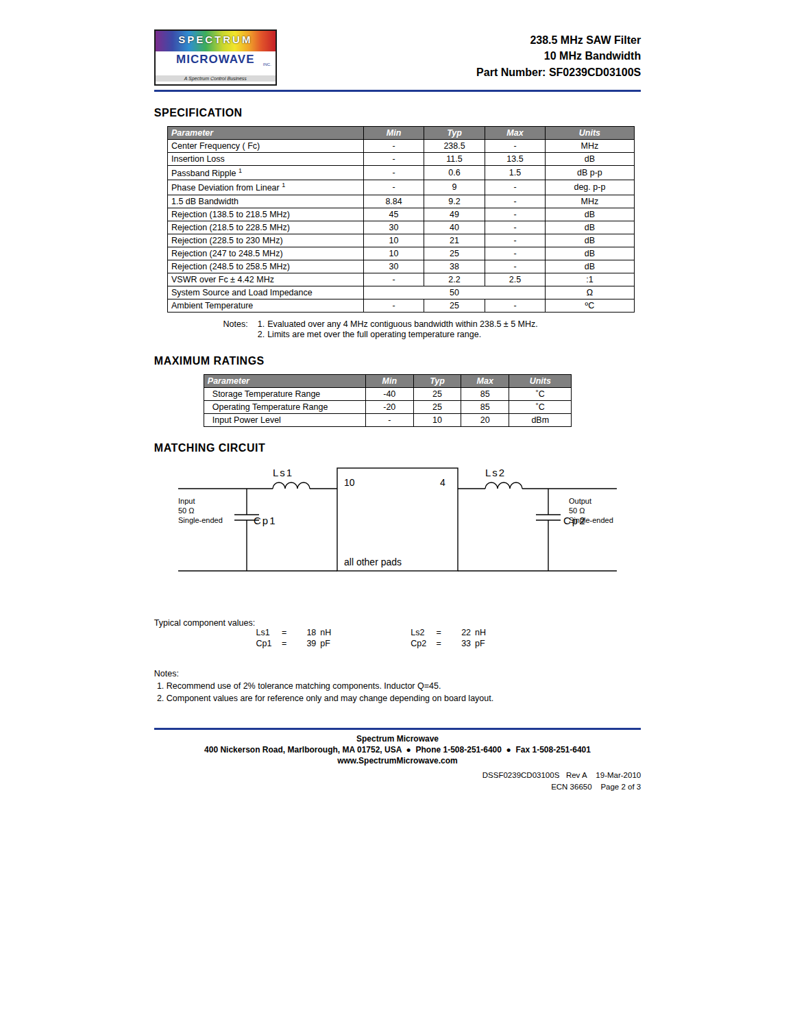SPECTRUM
MICROWAVE
INC.
A Spectrum Control Business
238.5 MHz SAW Filter
10 MHz Bandwidth
Part Number: SF0239CD03100S
SPECIFICATION
| Parameter | Min | Typ | Max | Units |
| --- | --- | --- | --- | --- |
| Center Frequency ( Fc) | - | 238.5 | - | MHz |
| Insertion Loss | - | 11.5 | 13.5 | dB |
| Passband Ripple 1 | - | 0.6 | 1.5 | dB p-p |
| Phase Deviation from Linear 1 | - | 9 | - | deg. p-p |
| 1.5 dB Bandwidth | 8.84 | 9.2 | - | MHz |
| Rejection (138.5 to 218.5 MHz) | 45 | 49 | - | dB |
| Rejection (218.5 to 228.5 MHz) | 30 | 40 | - | dB |
| Rejection (228.5 to 230 MHz) | 10 | 21 | - | dB |
| Rejection (247 to 248.5 MHz) | 10 | 25 | - | dB |
| Rejection (248.5 to 258.5 MHz) | 30 | 38 | - | dB |
| VSWR over Fc ± 4.42 MHz | - | 2.2 | 2.5 | :1 |
| System Source and Load Impedance | 50 | Ω |
| Ambient Temperature | - | 25 | - | ºC |
| Notes: | 1. | Evaluated over any 4 MHz contiguous bandwidth within 238.5 ± 5 MHz. |
| | 2. | Limits are met over the full operating temperature range. |
MAXIMUM RATINGS
| Parameter | Min | Typ | Max | Units |
| --- | --- | --- | --- | --- |
| Storage Temperature Range | -40 | 25 | 85 | ˚C |
| Operating Temperature Range | -20 | 25 | 85 | ˚C |
| Input Power Level | - | 10 | 20 | dBm |
MATCHING CIRCUIT
Ls1 Ls2 Cp1 Cp2 10 4 all other pads Input 50 Ω Single-ended Output 50 Ω Single-ended
Typical component values:
| Ls1 | = | 18 | nH | | Ls2 | = | 22 | nH |
| Cp1 | = | 39 | pF | | Cp2 | = | 33 | pF |
Notes:
Recommend use of 2% tolerance matching components. Inductor Q=45.
Component values are for reference only and may change depending on board layout.
Spectrum Microwave
400 Nickerson Road, Marlborough, MA 01752, USA ● Phone 1-508-251-6400 ● Fax 1-508-251-6401
www.SpectrumMicrowave.com
DSSF0239CD03100S Rev A 19-Mar-2010
ECN 36650 Page 2 of 3